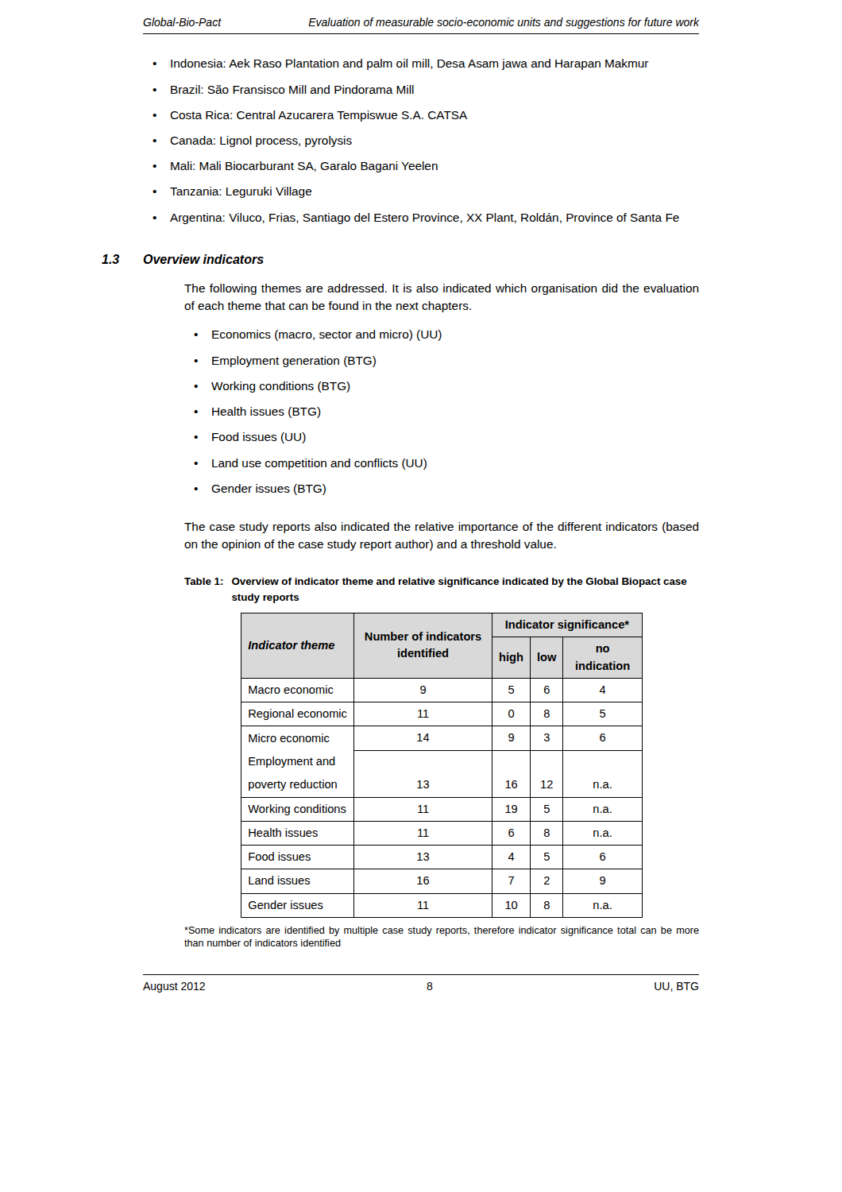Global-Bio-Pact
Evaluation of measurable socio-economic units and suggestions for future work
Indonesia: Aek Raso Plantation and palm oil mill, Desa Asam jawa and Harapan Makmur
Brazil: São Fransisco Mill and Pindorama Mill
Costa Rica: Central Azucarera Tempiswue S.A. CATSA
Canada: Lignol process, pyrolysis
Mali: Mali Biocarburant SA, Garalo Bagani Yeelen
Tanzania: Leguruki Village
Argentina: Viluco, Frias, Santiago del Estero Province, XX Plant, Roldán, Province of Santa Fe
1.3 Overview indicators
The following themes are addressed. It is also indicated which organisation did the evaluation of each theme that can be found in the next chapters.
Economics (macro, sector and micro) (UU)
Employment generation (BTG)
Working conditions (BTG)
Health issues (BTG)
Food issues (UU)
Land use competition and conflicts (UU)
Gender issues (BTG)
The case study reports also indicated the relative importance of the different indicators (based on the opinion of the case study report author) and a threshold value.
Table 1: Overview of indicator theme and relative significance indicated by the Global Biopact case study reports
| Indicator theme | Number of indicators identified | Indicator significance* |
| --- | --- | --- |
| high | low | no indication |
| Macro economic | 9 | 5 | 6 | 4 |
| Regional economic | 11 | 0 | 8 | 5 |
| Micro economic | 14 | 9 | 3 | 6 |
| Employment and | | | | |
| poverty reduction | 13 | 16 | 12 | n.a. |
| Working conditions | 11 | 19 | 5 | n.a. |
| Health issues | 11 | 6 | 8 | n.a. |
| Food issues | 13 | 4 | 5 | 6 |
| Land issues | 16 | 7 | 2 | 9 |
| Gender issues | 11 | 10 | 8 | n.a. |
*Some indicators are identified by multiple case study reports, therefore indicator significance total can be more than number of indicators identified
August 2012
8
UU, BTG